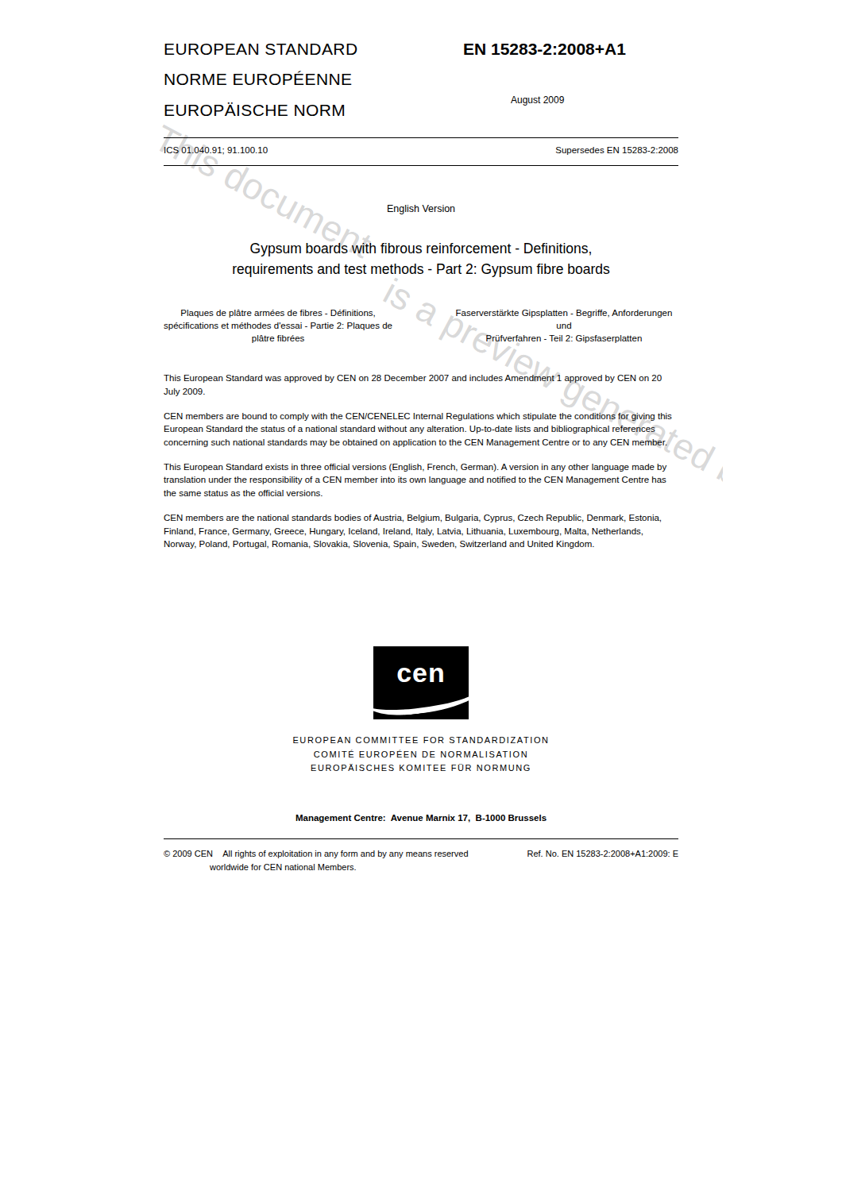This document is a preview generated by EVS
EUROPEAN STANDARD
NORME EUROPÉENNE
EUROPÄISCHE NORM
EN 15283-2:2008+A1
August 2009
ICS 01.040.91; 91.100.10
Supersedes EN 15283-2:2008
English Version
Gypsum boards with fibrous reinforcement - Definitions,
requirements and test methods - Part 2: Gypsum fibre boards
Plaques de plâtre armées de fibres - Définitions,
spécifications et méthodes d'essai - Partie 2: Plaques de
plâtre fibrées
Faserverstärkte Gipsplatten - Begriffe, Anforderungen und
Prüfverfahren - Teil 2: Gipsfaserplatten
This European Standard was approved by CEN on 28 December 2007 and includes Amendment 1 approved by CEN on 20 July 2009.
CEN members are bound to comply with the CEN/CENELEC Internal Regulations which stipulate the conditions for giving this European Standard the status of a national standard without any alteration. Up-to-date lists and bibliographical references concerning such national standards may be obtained on application to the CEN Management Centre or to any CEN member.
This European Standard exists in three official versions (English, French, German). A version in any other language made by translation under the responsibility of a CEN member into its own language and notified to the CEN Management Centre has the same status as the official versions.
CEN members are the national standards bodies of Austria, Belgium, Bulgaria, Cyprus, Czech Republic, Denmark, Estonia, Finland, France, Germany, Greece, Hungary, Iceland, Ireland, Italy, Latvia, Lithuania, Luxembourg, Malta, Netherlands, Norway, Poland, Portugal, Romania, Slovakia, Slovenia, Spain, Sweden, Switzerland and United Kingdom.
cen
EUROPEAN COMMITTEE FOR STANDARDIZATION
COMITÉ EUROPÉEN DE NORMALISATION
EUROPÄISCHES KOMITEE FÜR NORMUNG
Management Centre: Avenue Marnix 17, B-1000 Brussels
© 2009 CEN All rights of exploitation in any form and by any means reserved worldwide for CEN national Members.
Ref. No. EN 15283-2:2008+A1:2009: E